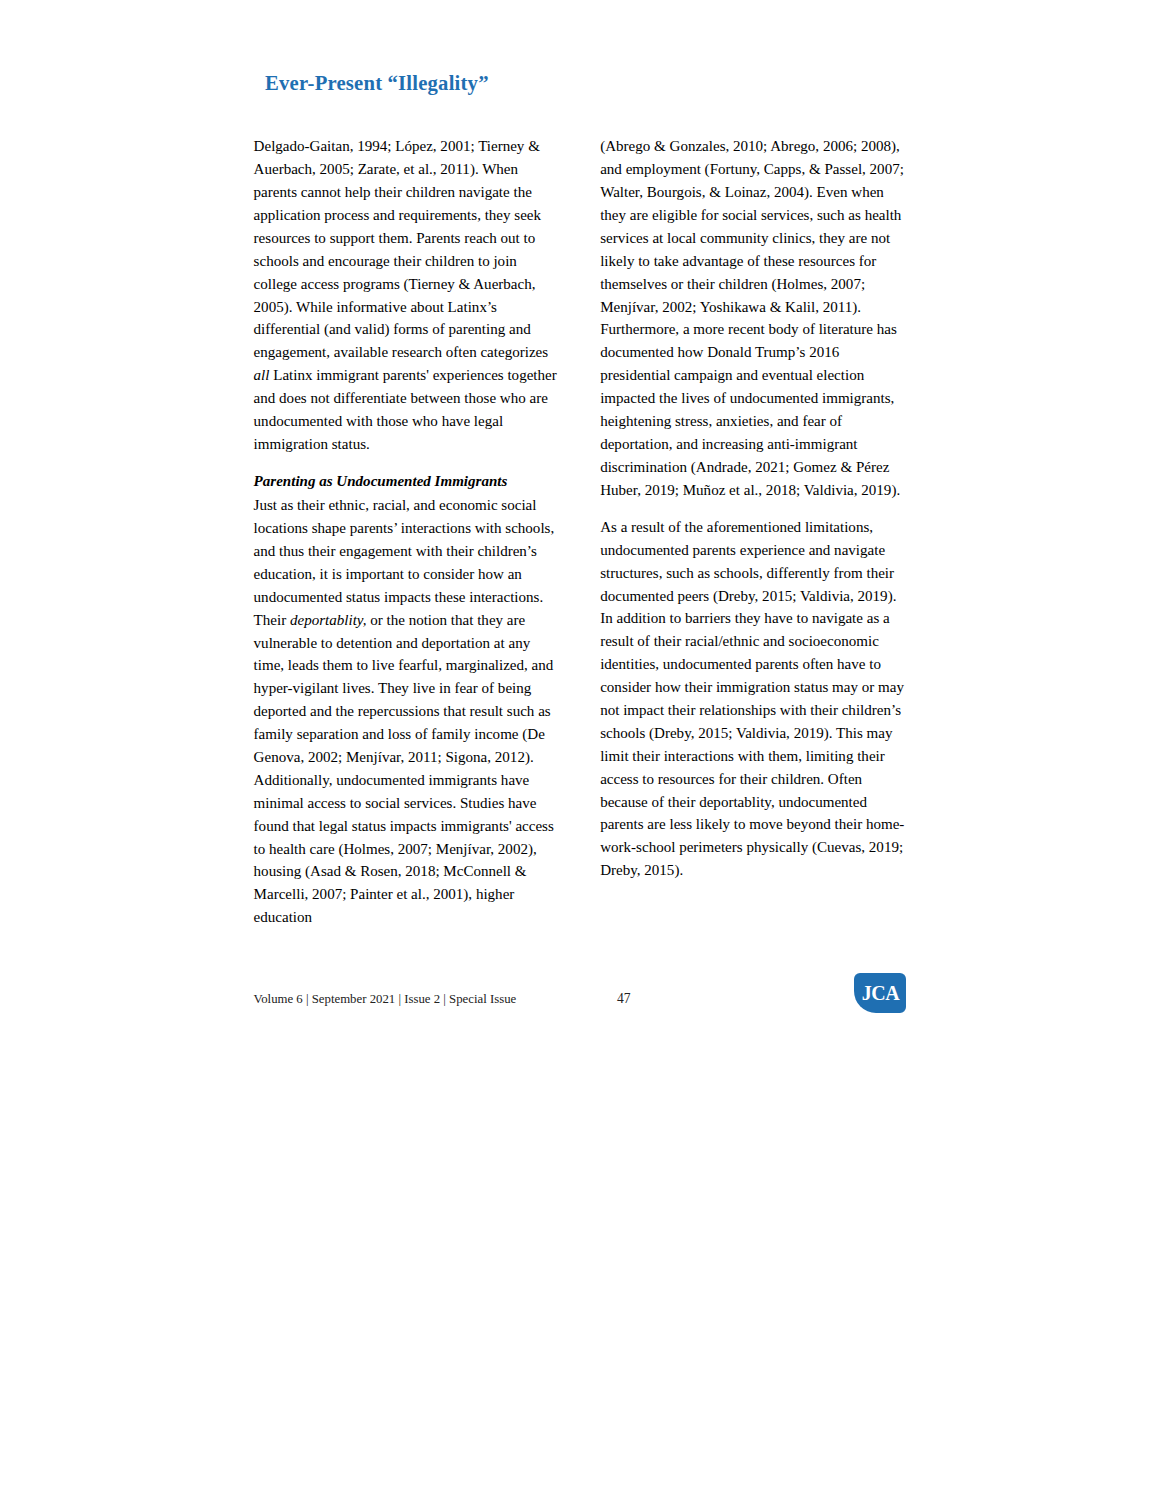Ever-Present “Illegality”
Delgado-Gaitan, 1994; López, 2001; Tierney & Auerbach, 2005; Zarate, et al., 2011). When parents cannot help their children navigate the application process and requirements, they seek resources to support them. Parents reach out to schools and encourage their children to join college access programs (Tierney & Auerbach, 2005). While informative about Latinx’s differential (and valid) forms of parenting and engagement, available research often categorizes all Latinx immigrant parents' experiences together and does not differentiate between those who are undocumented with those who have legal immigration status.
Parenting as Undocumented Immigrants
Just as their ethnic, racial, and economic social locations shape parents’ interactions with schools, and thus their engagement with their children’s education, it is important to consider how an undocumented status impacts these interactions. Their deportablity, or the notion that they are vulnerable to detention and deportation at any time, leads them to live fearful, marginalized, and hyper-vigilant lives. They live in fear of being deported and the repercussions that result such as family separation and loss of family income (De Genova, 2002; Menjívar, 2011; Sigona, 2012). Additionally, undocumented immigrants have minimal access to social services. Studies have found that legal status impacts immigrants' access to health care (Holmes, 2007; Menjívar, 2002), housing (Asad & Rosen, 2018; McConnell & Marcelli, 2007; Painter et al., 2001), higher education
(Abrego & Gonzales, 2010; Abrego, 2006; 2008), and employment (Fortuny, Capps, & Passel, 2007; Walter, Bourgois, & Loinaz, 2004). Even when they are eligible for social services, such as health services at local community clinics, they are not likely to take advantage of these resources for themselves or their children (Holmes, 2007; Menjívar, 2002; Yoshikawa & Kalil, 2011). Furthermore, a more recent body of literature has documented how Donald Trump’s 2016 presidential campaign and eventual election impacted the lives of undocumented immigrants, heightening stress, anxieties, and fear of deportation, and increasing anti-immigrant discrimination (Andrade, 2021; Gomez & Pérez Huber, 2019; Muñoz et al., 2018; Valdivia, 2019).
As a result of the aforementioned limitations, undocumented parents experience and navigate structures, such as schools, differently from their documented peers (Dreby, 2015; Valdivia, 2019). In addition to barriers they have to navigate as a result of their racial/ethnic and socioeconomic identities, undocumented parents often have to consider how their immigration status may or may not impact their relationships with their children’s schools (Dreby, 2015; Valdivia, 2019). This may limit their interactions with them, limiting their access to resources for their children. Often because of their deportablity, undocumented parents are less likely to move beyond their home-work-school perimeters physically (Cuevas, 2019; Dreby, 2015).
Volume 6 | September 2021 | Issue 2 | Special Issue 47
JCA